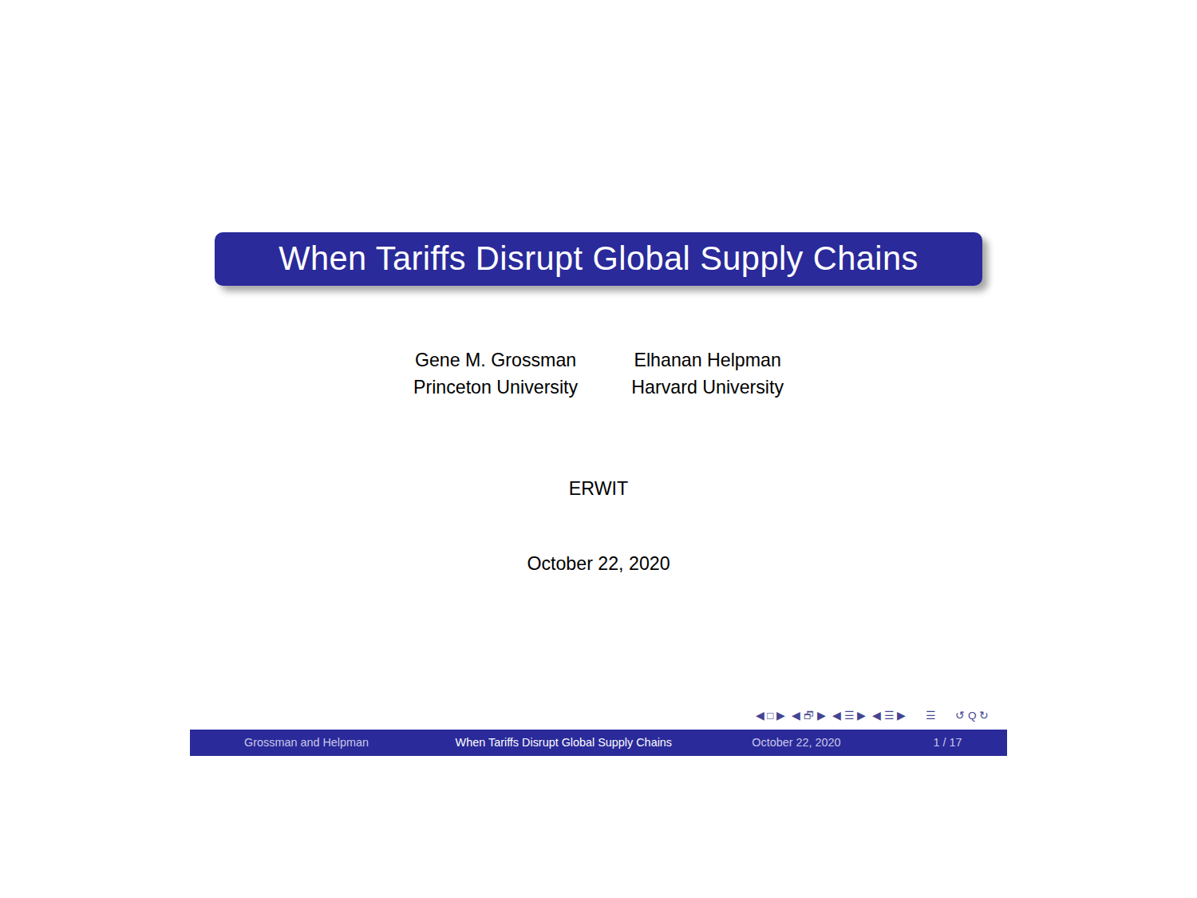When Tariffs Disrupt Global Supply Chains
Gene M. Grossman
Princeton University
Elhanan Helpman
Harvard University
ERWIT
October 22, 2020
◀ □ ▶ ◀ 🗗 ▶ ◀ ☰ ▶ ◀ ☰ ▶ ☰ ↺ Q ↻
Grossman and Helpman
When Tariffs Disrupt Global Supply Chains
October 22, 2020
1 / 17